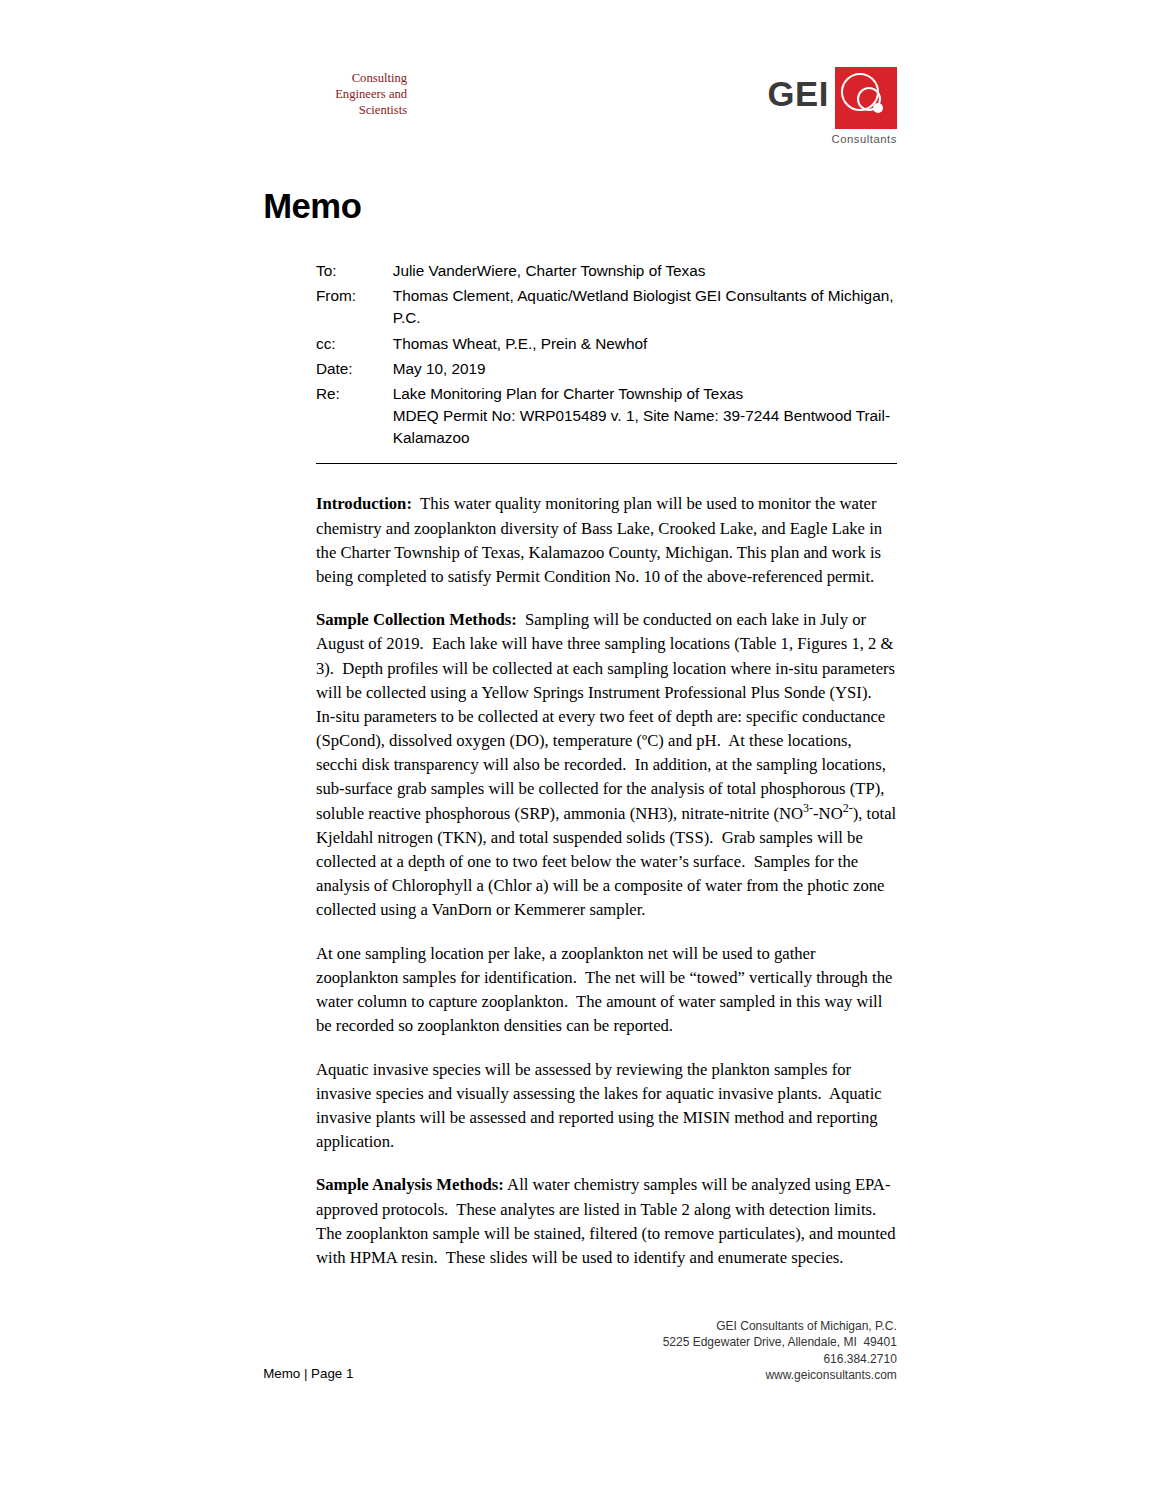Consulting
Engineers and
Scientists
GEI
Consultants
Memo
| To: | Julie VanderWiere, Charter Township of Texas |
| From: | Thomas Clement, Aquatic/Wetland Biologist GEI Consultants of Michigan, P.C. |
| cc: | Thomas Wheat, P.E., Prein & Newhof |
| Date: | May 10, 2019 |
| Re: | Lake Monitoring Plan for Charter Township of Texas MDEQ Permit No: WRP015489 v. 1, Site Name: 39-7244 Bentwood Trail-Kalamazoo |
Introduction: This water quality monitoring plan will be used to monitor the water chemistry and zooplankton diversity of Bass Lake, Crooked Lake, and Eagle Lake in the Charter Township of Texas, Kalamazoo County, Michigan. This plan and work is being completed to satisfy Permit Condition No. 10 of the above-referenced permit.
Sample Collection Methods: Sampling will be conducted on each lake in July or August of 2019. Each lake will have three sampling locations (Table 1, Figures 1, 2 & 3). Depth profiles will be collected at each sampling location where in-situ parameters will be collected using a Yellow Springs Instrument Professional Plus Sonde (YSI). In-situ parameters to be collected at every two feet of depth are: specific conductance (SpCond), dissolved oxygen (DO), temperature (ºC) and pH. At these locations, secchi disk transparency will also be recorded. In addition, at the sampling locations, sub-surface grab samples will be collected for the analysis of total phosphorous (TP), soluble reactive phosphorous (SRP), ammonia (NH3), nitrate-nitrite (NO3--NO2-), total Kjeldahl nitrogen (TKN), and total suspended solids (TSS). Grab samples will be collected at a depth of one to two feet below the water’s surface. Samples for the analysis of Chlorophyll a (Chlor a) will be a composite of water from the photic zone collected using a VanDorn or Kemmerer sampler.
At one sampling location per lake, a zooplankton net will be used to gather zooplankton samples for identification. The net will be “towed” vertically through the water column to capture zooplankton. The amount of water sampled in this way will be recorded so zooplankton densities can be reported.
Aquatic invasive species will be assessed by reviewing the plankton samples for invasive species and visually assessing the lakes for aquatic invasive plants. Aquatic invasive plants will be assessed and reported using the MISIN method and reporting application.
Sample Analysis Methods: All water chemistry samples will be analyzed using EPA-approved protocols. These analytes are listed in Table 2 along with detection limits. The zooplankton sample will be stained, filtered (to remove particulates), and mounted with HPMA resin. These slides will be used to identify and enumerate species.
Memo | Page 1
GEI Consultants of Michigan, P.C.
5225 Edgewater Drive, Allendale, MI 49401
616.384.2710
www.geiconsultants.com